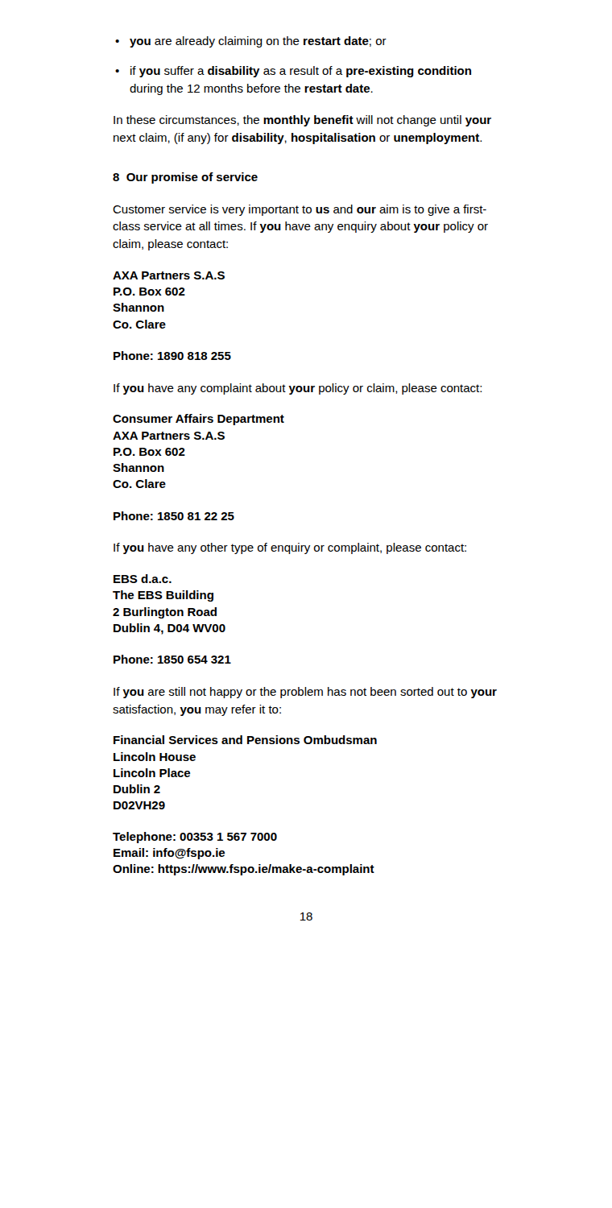you are already claiming on the restart date; or
if you suffer a disability as a result of a pre-existing condition during the 12 months before the restart date.
In these circumstances, the monthly benefit will not change until your next claim, (if any) for disability, hospitalisation or unemployment.
8 Our promise of service
Customer service is very important to us and our aim is to give a first-class service at all times. If you have any enquiry about your policy or claim, please contact:
AXA Partners S.A.S
P.O. Box 602
Shannon
Co. Clare
Phone: 1890 818 255
If you have any complaint about your policy or claim, please contact:
Consumer Affairs Department
AXA Partners S.A.S
P.O. Box 602
Shannon
Co. Clare
Phone: 1850 81 22 25
If you have any other type of enquiry or complaint, please contact:
EBS d.a.c.
The EBS Building
2 Burlington Road
Dublin 4, D04 WV00
Phone: 1850 654 321
If you are still not happy or the problem has not been sorted out to your satisfaction, you may refer it to:
Financial Services and Pensions Ombudsman
Lincoln House
Lincoln Place
Dublin 2
D02VH29
Telephone: 00353 1 567 7000
Email: info@fspo.ie
Online: https://www.fspo.ie/make-a-complaint
18